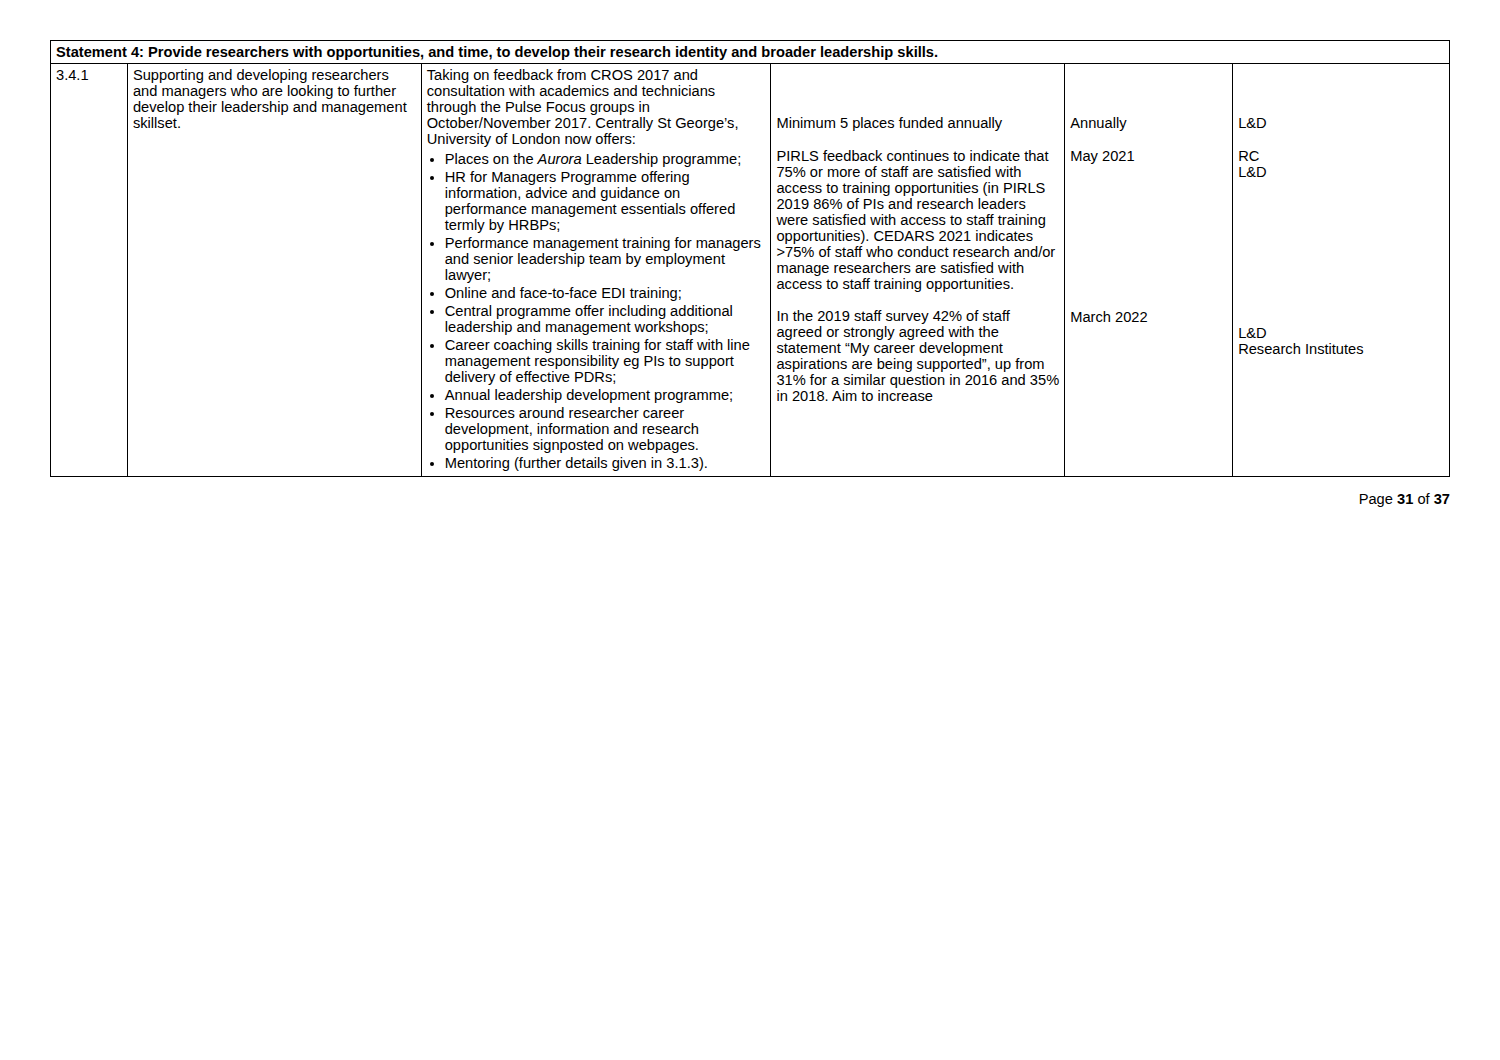| Statement 4: Provide researchers with opportunities, and time, to develop their research identity and broader leadership skills. |
| 3.4.1 | Supporting and developing researchers and managers who are looking to further develop their leadership and management skillset. | Taking on feedback from CROS 2017 and consultation with academics and technicians through the Pulse Focus groups in October/November 2017. Centrally St George’s, University of London now offers: Places on the Aurora Leadership programme; HR for Managers Programme offering information, advice and guidance on performance management essentials offered termly by HRBPs; Performance management training for managers and senior leadership team by employment lawyer; Online and face-to-face EDI training; Central programme offer including additional leadership and management workshops; Career coaching skills training for staff with line management responsibility eg PIs to support delivery of effective PDRs; Annual leadership development programme; Resources around researcher career development, information and research opportunities signposted on webpages. Mentoring (further details given in 3.1.3). | Minimum 5 places funded annually PIRLS feedback continues to indicate that 75% or more of staff are satisfied with access to training opportunities (in PIRLS 2019 86% of PIs and research leaders were satisfied with access to staff training opportunities). CEDARS 2021 indicates >75% of staff who conduct research and/or manage researchers are satisfied with access to staff training opportunities. In the 2019 staff survey 42% of staff agreed or strongly agreed with the statement “My career development aspirations are being supported”, up from 31% for a similar question in 2016 and 35% in 2018. Aim to increase | Annually May 2021 March 2022 | L&D RC L&D L&D Research Institutes |
Page 31 of 37